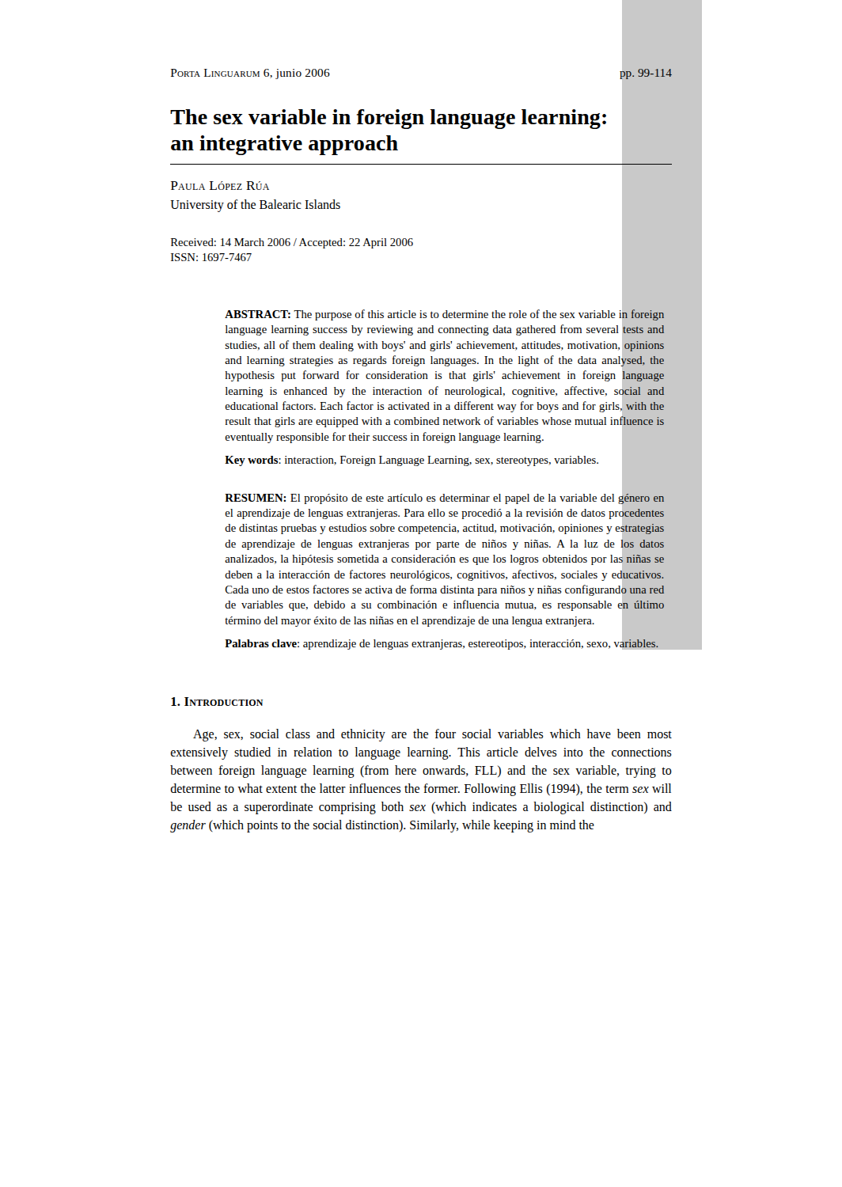Porta Linguarum 6, junio 2006
pp. 99-114
The sex variable in foreign language learning:
an integrative approach
Paula López Rúa
University of the Balearic Islands
Received: 14 March 2006 / Accepted: 22 April 2006
ISSN: 1697-7467
ABSTRACT: The purpose of this article is to determine the role of the sex variable in foreign language learning success by reviewing and connecting data gathered from several tests and studies, all of them dealing with boys' and girls' achievement, attitudes, motivation, opinions and learning strategies as regards foreign languages. In the light of the data analysed, the hypothesis put forward for consideration is that girls' achievement in foreign language learning is enhanced by the interaction of neurological, cognitive, affective, social and educational factors. Each factor is activated in a different way for boys and for girls, with the result that girls are equipped with a combined network of variables whose mutual influence is eventually responsible for their success in foreign language learning.
Key words: interaction, Foreign Language Learning, sex, stereotypes, variables.
RESUMEN: El propósito de este artículo es determinar el papel de la variable del género en el aprendizaje de lenguas extranjeras. Para ello se procedió a la revisión de datos procedentes de distintas pruebas y estudios sobre competencia, actitud, motivación, opiniones y estrategias de aprendizaje de lenguas extranjeras por parte de niños y niñas. A la luz de los datos analizados, la hipótesis sometida a consideración es que los logros obtenidos por las niñas se deben a la interacción de factores neurológicos, cognitivos, afectivos, sociales y educativos. Cada uno de estos factores se activa de forma distinta para niños y niñas configurando una red de variables que, debido a su combinación e influencia mutua, es responsable en último término del mayor éxito de las niñas en el aprendizaje de una lengua extranjera.
Palabras clave: aprendizaje de lenguas extranjeras, estereotipos, interacción, sexo, variables.
1. Introduction
Age, sex, social class and ethnicity are the four social variables which have been most extensively studied in relation to language learning. This article delves into the connections between foreign language learning (from here onwards, FLL) and the sex variable, trying to determine to what extent the latter influences the former. Following Ellis (1994), the term sex will be used as a superordinate comprising both sex (which indicates a biological distinction) and gender (which points to the social distinction). Similarly, while keeping in mind the